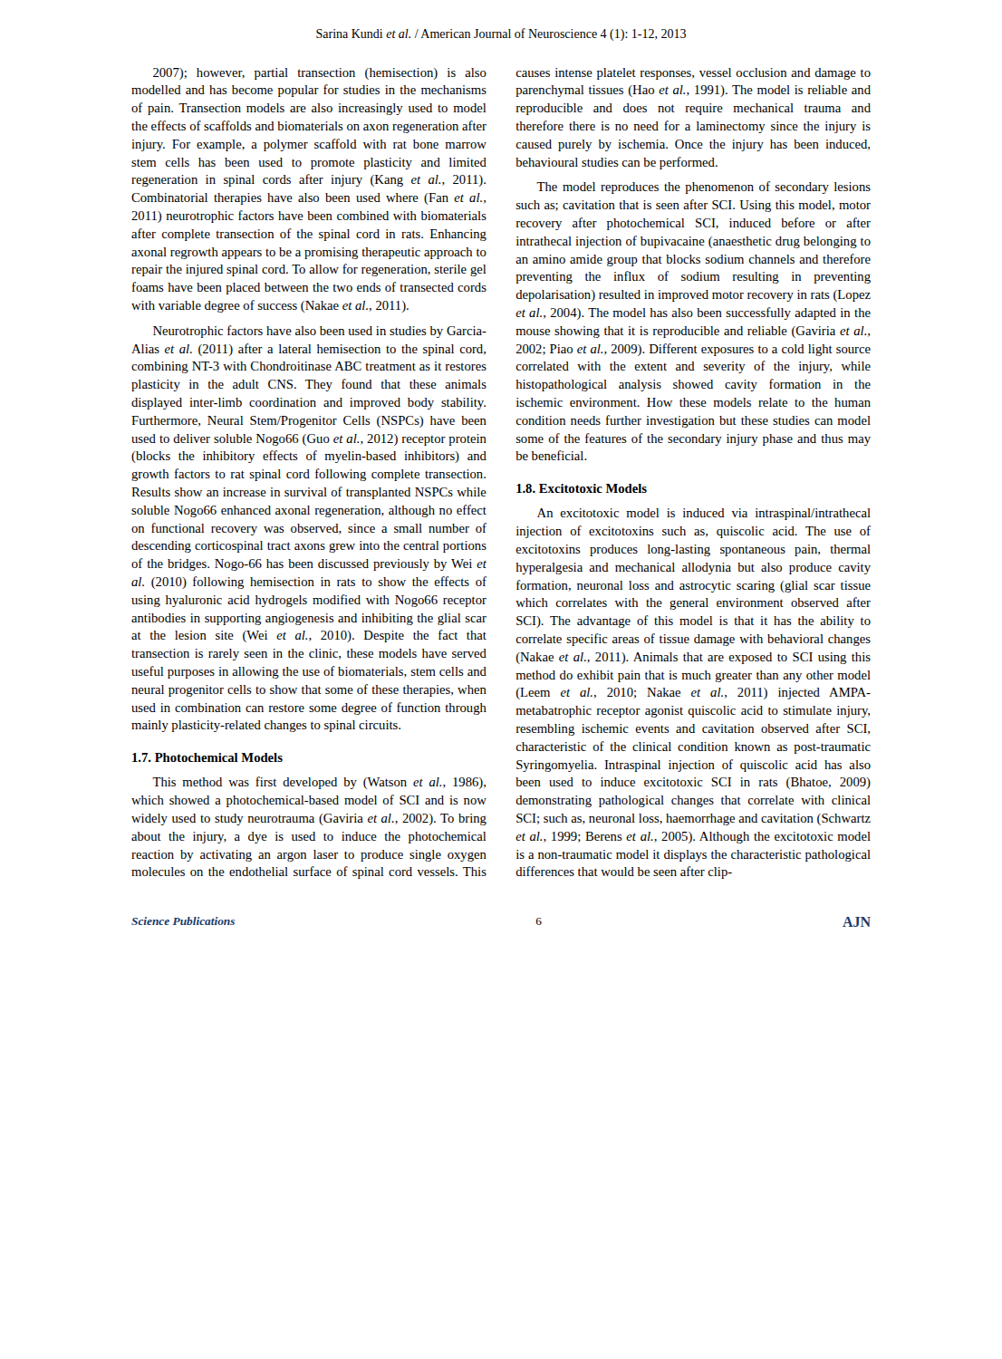Sarina Kundi et al. / American Journal of Neuroscience 4 (1): 1-12, 2013
2007); however, partial transection (hemisection) is also modelled and has become popular for studies in the mechanisms of pain. Transection models are also increasingly used to model the effects of scaffolds and biomaterials on axon regeneration after injury. For example, a polymer scaffold with rat bone marrow stem cells has been used to promote plasticity and limited regeneration in spinal cords after injury (Kang et al., 2011). Combinatorial therapies have also been used where (Fan et al., 2011) neurotrophic factors have been combined with biomaterials after complete transection of the spinal cord in rats. Enhancing axonal regrowth appears to be a promising therapeutic approach to repair the injured spinal cord. To allow for regeneration, sterile gel foams have been placed between the two ends of transected cords with variable degree of success (Nakae et al., 2011).
Neurotrophic factors have also been used in studies by Garcia-Alias et al. (2011) after a lateral hemisection to the spinal cord, combining NT-3 with Chondroitinase ABC treatment as it restores plasticity in the adult CNS. They found that these animals displayed inter-limb coordination and improved body stability. Furthermore, Neural Stem/Progenitor Cells (NSPCs) have been used to deliver soluble Nogo66 (Guo et al., 2012) receptor protein (blocks the inhibitory effects of myelin-based inhibitors) and growth factors to rat spinal cord following complete transection. Results show an increase in survival of transplanted NSPCs while soluble Nogo66 enhanced axonal regeneration, although no effect on functional recovery was observed, since a small number of descending corticospinal tract axons grew into the central portions of the bridges. Nogo-66 has been discussed previously by Wei et al. (2010) following hemisection in rats to show the effects of using hyaluronic acid hydrogels modified with Nogo66 receptor antibodies in supporting angiogenesis and inhibiting the glial scar at the lesion site (Wei et al., 2010). Despite the fact that transection is rarely seen in the clinic, these models have served useful purposes in allowing the use of biomaterials, stem cells and neural progenitor cells to show that some of these therapies, when used in combination can restore some degree of function through mainly plasticity-related changes to spinal circuits.
1.7. Photochemical Models
This method was first developed by (Watson et al., 1986), which showed a photochemical-based model of SCI and is now widely used to study neurotrauma (Gaviria et al., 2002). To bring about the injury, a dye is used to induce the photochemical reaction by activating an argon laser to produce single oxygen molecules on the endothelial surface of spinal cord vessels. This causes intense platelet responses, vessel occlusion and damage to parenchymal tissues (Hao et al., 1991). The model is reliable and reproducible and does not require mechanical trauma and therefore there is no need for a laminectomy since the injury is caused purely by ischemia. Once the injury has been induced, behavioural studies can be performed.
The model reproduces the phenomenon of secondary lesions such as; cavitation that is seen after SCI. Using this model, motor recovery after photochemical SCI, induced before or after intrathecal injection of bupivacaine (anaesthetic drug belonging to an amino amide group that blocks sodium channels and therefore preventing the influx of sodium resulting in preventing depolarisation) resulted in improved motor recovery in rats (Lopez et al., 2004). The model has also been successfully adapted in the mouse showing that it is reproducible and reliable (Gaviria et al., 2002; Piao et al., 2009). Different exposures to a cold light source correlated with the extent and severity of the injury, while histopathological analysis showed cavity formation in the ischemic environment. How these models relate to the human condition needs further investigation but these studies can model some of the features of the secondary injury phase and thus may be beneficial.
1.8. Excitotoxic Models
An excitotoxic model is induced via intraspinal/intrathecal injection of excitotoxins such as, quiscolic acid. The use of excitotoxins produces long-lasting spontaneous pain, thermal hyperalgesia and mechanical allodynia but also produce cavity formation, neuronal loss and astrocytic scaring (glial scar tissue which correlates with the general environment observed after SCI). The advantage of this model is that it has the ability to correlate specific areas of tissue damage with behavioral changes (Nakae et al., 2011). Animals that are exposed to SCI using this method do exhibit pain that is much greater than any other model (Leem et al., 2010; Nakae et al., 2011) injected AMPA-metabatrophic receptor agonist quiscolic acid to stimulate injury, resembling ischemic events and cavitation observed after SCI, characteristic of the clinical condition known as post-traumatic Syringomyelia. Intraspinal injection of quiscolic acid has also been used to induce excitotoxic SCI in rats (Bhatoe, 2009) demonstrating pathological changes that correlate with clinical SCI; such as, neuronal loss, haemorrhage and cavitation (Schwartz et al., 1999; Berens et al., 2005). Although the excitotoxic model is a non-traumatic model it displays the characteristic pathological differences that would be seen after clip-
Science Publications 6 AJN